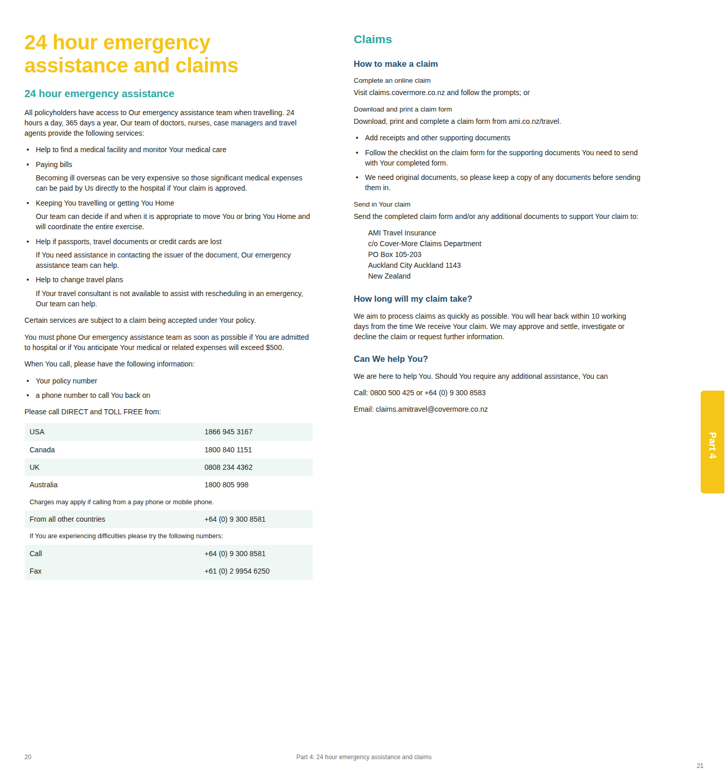24 hour emergency
assistance and claims
24 hour emergency assistance
All policyholders have access to Our emergency assistance team when travelling. 24 hours a day, 365 days a year, Our team of doctors, nurses, case managers and travel agents provide the following services:
Help to find a medical facility and monitor Your medical care
Paying bills
Becoming ill overseas can be very expensive so those significant medical expenses can be paid by Us directly to the hospital if Your claim is approved.
Keeping You travelling or getting You Home
Our team can decide if and when it is appropriate to move You or bring You Home and will coordinate the entire exercise.
Help if passports, travel documents or credit cards are lost
If You need assistance in contacting the issuer of the document, Our emergency assistance team can help.
Help to change travel plans
If Your travel consultant is not available to assist with rescheduling in an emergency, Our team can help.
Certain services are subject to a claim being accepted under Your policy.
You must phone Our emergency assistance team as soon as possible if You are admitted to hospital or if You anticipate Your medical or related expenses will exceed $500.
When You call, please have the following information:
Your policy number
a phone number to call You back on
Please call DIRECT and TOLL FREE from:
| USA | 1866 945 3167 |
| Canada | 1800 840 1151 |
| UK | 0808 234 4362 |
| Australia | 1800 805 998 |
| Charges may apply if calling from a pay phone or mobile phone. |
| From all other countries | +64 (0) 9 300 8581 |
| If You are experiencing difficulties please try the following numbers: |
| Call | +64 (0) 9 300 8581 |
| Fax | +61 (0) 2 9954 6250 |
Claims
How to make a claim
Complete an online claim
Visit claims.covermore.co.nz and follow the prompts; or
Download and print a claim form
Download, print and complete a claim form from ami.co.nz/travel.
Add receipts and other supporting documents
Follow the checklist on the claim form for the supporting documents You need to send with Your completed form.
We need original documents, so please keep a copy of any documents before sending them in.
Send in Your claim
Send the completed claim form and/or any additional documents to support Your claim to:
AMI Travel Insurance
c/o Cover-More Claims Department
PO Box 105-203
Auckland City Auckland 1143
New Zealand
How long will my claim take?
We aim to process claims as quickly as possible. You will hear back within 10 working days from the time We receive Your claim. We may approve and settle, investigate or decline the claim or request further information.
Can We help You?
We are here to help You. Should You require any additional assistance, You can
Call: 0800 500 425 or +64 (0) 9 300 8583
Email: claims.amitravel@covermore.co.nz
Part 4
20
Part 4: 24 hour emergency assistance and claims
21